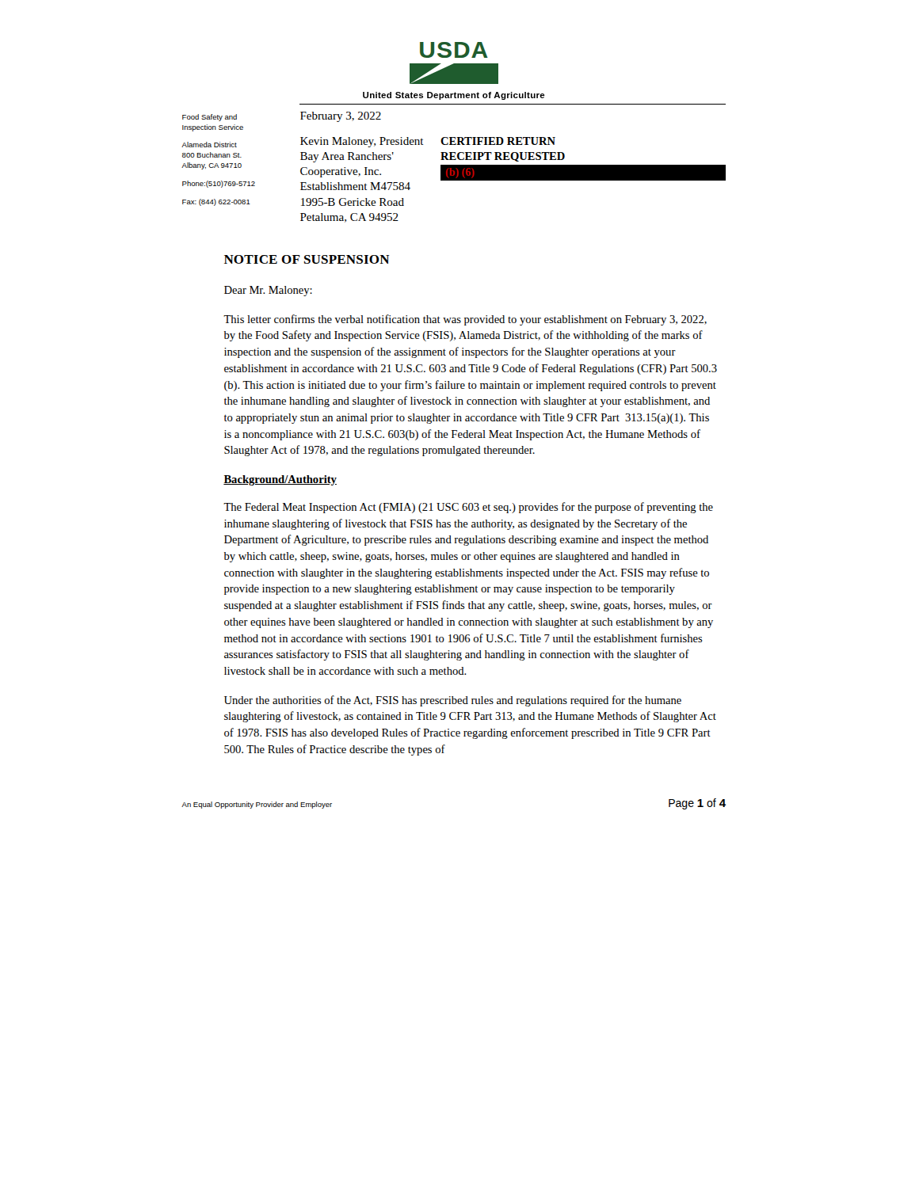USDA
United States Department of Agriculture
Food Safety and
Inspection Service
Alameda District
800 Buchanan St.
Albany, CA 94710
Phone:(510)769-5712
Fax: (844) 622-0081
February 3, 2022
Kevin Maloney, President
Bay Area Ranchers' Cooperative, Inc.
Establishment M47584
1995-B Gericke Road
Petaluma, CA 94952
CERTIFIED RETURN
RECEIPT REQUESTED
(b) (6)
NOTICE OF SUSPENSION
Dear Mr. Maloney:
This letter confirms the verbal notification that was provided to your establishment on February 3, 2022, by the Food Safety and Inspection Service (FSIS), Alameda District, of the withholding of the marks of inspection and the suspension of the assignment of inspectors for the Slaughter operations at your establishment in accordance with 21 U.S.C. 603 and Title 9 Code of Federal Regulations (CFR) Part 500.3 (b). This action is initiated due to your firm’s failure to maintain or implement required controls to prevent the inhumane handling and slaughter of livestock in connection with slaughter at your establishment, and to appropriately stun an animal prior to slaughter in accordance with Title 9 CFR Part 313.15(a)(1). This is a noncompliance with 21 U.S.C. 603(b) of the Federal Meat Inspection Act, the Humane Methods of Slaughter Act of 1978, and the regulations promulgated thereunder.
Background/Authority
The Federal Meat Inspection Act (FMIA) (21 USC 603 et seq.) provides for the purpose of preventing the inhumane slaughtering of livestock that FSIS has the authority, as designated by the Secretary of the Department of Agriculture, to prescribe rules and regulations describing examine and inspect the method by which cattle, sheep, swine, goats, horses, mules or other equines are slaughtered and handled in connection with slaughter in the slaughtering establishments inspected under the Act. FSIS may refuse to provide inspection to a new slaughtering establishment or may cause inspection to be temporarily suspended at a slaughter establishment if FSIS finds that any cattle, sheep, swine, goats, horses, mules, or other equines have been slaughtered or handled in connection with slaughter at such establishment by any method not in accordance with sections 1901 to 1906 of U.S.C. Title 7 until the establishment furnishes assurances satisfactory to FSIS that all slaughtering and handling in connection with the slaughter of livestock shall be in accordance with such a method.
Under the authorities of the Act, FSIS has prescribed rules and regulations required for the humane slaughtering of livestock, as contained in Title 9 CFR Part 313, and the Humane Methods of Slaughter Act of 1978. FSIS has also developed Rules of Practice regarding enforcement prescribed in Title 9 CFR Part 500. The Rules of Practice describe the types of
An Equal Opportunity Provider and Employer
Page 1 of 4